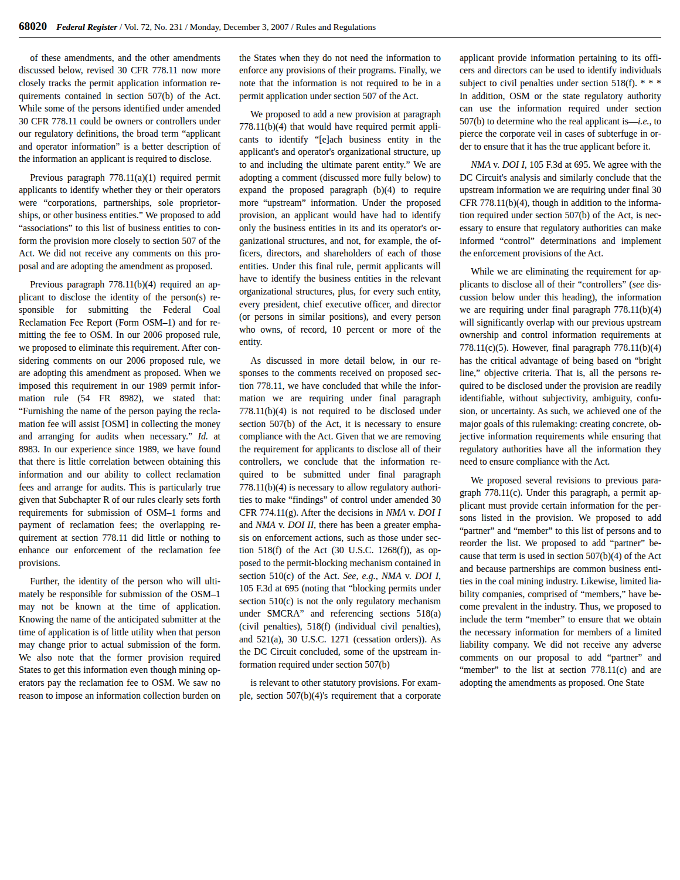68020 Federal Register / Vol. 72, No. 231 / Monday, December 3, 2007 / Rules and Regulations
of these amendments, and the other amendments discussed below, revised 30 CFR 778.11 now more closely tracks the permit application information requirements contained in section 507(b) of the Act. While some of the persons identified under amended 30 CFR 778.11 could be owners or controllers under our regulatory definitions, the broad term “applicant and operator information” is a better description of the information an applicant is required to disclose.
Previous paragraph 778.11(a)(1) required permit applicants to identify whether they or their operators were “corporations, partnerships, sole proprietorships, or other business entities.” We proposed to add “associations” to this list of business entities to conform the provision more closely to section 507 of the Act. We did not receive any comments on this proposal and are adopting the amendment as proposed.
Previous paragraph 778.11(b)(4) required an applicant to disclose the identity of the person(s) responsible for submitting the Federal Coal Reclamation Fee Report (Form OSM–1) and for remitting the fee to OSM. In our 2006 proposed rule, we proposed to eliminate this requirement. After considering comments on our 2006 proposed rule, we are adopting this amendment as proposed. When we imposed this requirement in our 1989 permit information rule (54 FR 8982), we stated that: “Furnishing the name of the person paying the reclamation fee will assist [OSM] in collecting the money and arranging for audits when necessary.” Id. at 8983. In our experience since 1989, we have found that there is little correlation between obtaining this information and our ability to collect reclamation fees and arrange for audits. This is particularly true given that Subchapter R of our rules clearly sets forth requirements for submission of OSM–1 forms and payment of reclamation fees; the overlapping requirement at section 778.11 did little or nothing to enhance our enforcement of the reclamation fee provisions.
Further, the identity of the person who will ultimately be responsible for submission of the OSM–1 may not be known at the time of application. Knowing the name of the anticipated submitter at the time of application is of little utility when that person may change prior to actual submission of the form. We also note that the former provision required States to get this information even though mining operators pay the reclamation fee to OSM. We saw no reason to impose an information collection burden on the States when they do not need the information to enforce any provisions of their programs. Finally, we note that the information is not required to be in a permit application under section 507 of the Act.
We proposed to add a new provision at paragraph 778.11(b)(4) that would have required permit applicants to identify “[e]ach business entity in the applicant's and operator's organizational structure, up to and including the ultimate parent entity.” We are adopting a comment (discussed more fully below) to expand the proposed paragraph (b)(4) to require more “upstream” information. Under the proposed provision, an applicant would have had to identify only the business entities in its and its operator's organizational structures, and not, for example, the officers, directors, and shareholders of each of those entities. Under this final rule, permit applicants will have to identify the business entities in the relevant organizational structures, plus, for every such entity, every president, chief executive officer, and director (or persons in similar positions), and every person who owns, of record, 10 percent or more of the entity.
As discussed in more detail below, in our responses to the comments received on proposed section 778.11, we have concluded that while the information we are requiring under final paragraph 778.11(b)(4) is not required to be disclosed under section 507(b) of the Act, it is necessary to ensure compliance with the Act. Given that we are removing the requirement for applicants to disclose all of their controllers, we conclude that the information required to be submitted under final paragraph 778.11(b)(4) is necessary to allow regulatory authorities to make “findings” of control under amended 30 CFR 774.11(g). After the decisions in NMA v. DOI I and NMA v. DOI II, there has been a greater emphasis on enforcement actions, such as those under section 518(f) of the Act (30 U.S.C. 1268(f)), as opposed to the permit-blocking mechanism contained in section 510(c) of the Act. See, e.g., NMA v. DOI I, 105 F.3d at 695 (noting that “blocking permits under section 510(c) is not the only regulatory mechanism under SMCRA” and referencing sections 518(a) (civil penalties), 518(f) (individual civil penalties), and 521(a), 30 U.S.C. 1271 (cessation orders)). As the DC Circuit concluded, some of the upstream information required under section 507(b)
is relevant to other statutory provisions. For example, section 507(b)(4)'s requirement that a corporate applicant provide information pertaining to its officers and directors can be used to identify individuals subject to civil penalties under section 518(f). * * * In addition, OSM or the state regulatory authority can use the information required under section 507(b) to determine who the real applicant is—i.e., to pierce the corporate veil in cases of subterfuge in order to ensure that it has the true applicant before it.
NMA v. DOI I, 105 F.3d at 695. We agree with the DC Circuit's analysis and similarly conclude that the upstream information we are requiring under final 30 CFR 778.11(b)(4), though in addition to the information required under section 507(b) of the Act, is necessary to ensure that regulatory authorities can make informed “control” determinations and implement the enforcement provisions of the Act.
While we are eliminating the requirement for applicants to disclose all of their “controllers” (see discussion below under this heading), the information we are requiring under final paragraph 778.11(b)(4) will significantly overlap with our previous upstream ownership and control information requirements at 778.11(c)(5). However, final paragraph 778.11(b)(4) has the critical advantage of being based on “bright line,” objective criteria. That is, all the persons required to be disclosed under the provision are readily identifiable, without subjectivity, ambiguity, confusion, or uncertainty. As such, we achieved one of the major goals of this rulemaking: creating concrete, objective information requirements while ensuring that regulatory authorities have all the information they need to ensure compliance with the Act.
We proposed several revisions to previous paragraph 778.11(c). Under this paragraph, a permit applicant must provide certain information for the persons listed in the provision. We proposed to add “partner” and “member” to this list of persons and to reorder the list. We proposed to add “partner” because that term is used in section 507(b)(4) of the Act and because partnerships are common business entities in the coal mining industry. Likewise, limited liability companies, comprised of “members,” have become prevalent in the industry. Thus, we proposed to include the term “member” to ensure that we obtain the necessary information for members of a limited liability company. We did not receive any adverse comments on our proposal to add “partner” and “member” to the list at section 778.11(c) and are adopting the amendments as proposed. One State